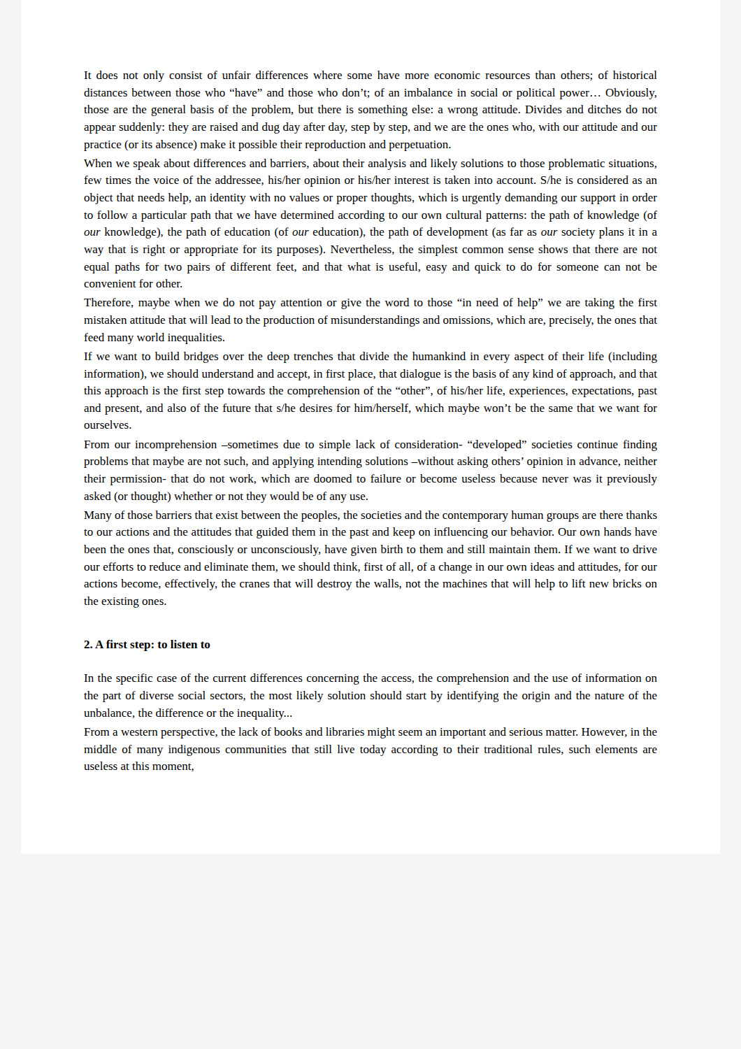It does not only consist of unfair differences where some have more economic resources than others; of historical distances between those who “have” and those who don’t; of an imbalance in social or political power… Obviously, those are the general basis of the problem, but there is something else: a wrong attitude. Divides and ditches do not appear suddenly: they are raised and dug day after day, step by step, and we are the ones who, with our attitude and our practice (or its absence) make it possible their reproduction and perpetuation.
When we speak about differences and barriers, about their analysis and likely solutions to those problematic situations, few times the voice of the addressee, his/her opinion or his/her interest is taken into account. S/he is considered as an object that needs help, an identity with no values or proper thoughts, which is urgently demanding our support in order to follow a particular path that we have determined according to our own cultural patterns: the path of knowledge (of our knowledge), the path of education (of our education), the path of development (as far as our society plans it in a way that is right or appropriate for its purposes). Nevertheless, the simplest common sense shows that there are not equal paths for two pairs of different feet, and that what is useful, easy and quick to do for someone can not be convenient for other.
Therefore, maybe when we do not pay attention or give the word to those “in need of help” we are taking the first mistaken attitude that will lead to the production of misunderstandings and omissions, which are, precisely, the ones that feed many world inequalities.
If we want to build bridges over the deep trenches that divide the humankind in every aspect of their life (including information), we should understand and accept, in first place, that dialogue is the basis of any kind of approach, and that this approach is the first step towards the comprehension of the “other”, of his/her life, experiences, expectations, past and present, and also of the future that s/he desires for him/herself, which maybe won’t be the same that we want for ourselves.
From our incomprehension –sometimes due to simple lack of consideration- “developed” societies continue finding problems that maybe are not such, and applying intending solutions –without asking others’ opinion in advance, neither their permission- that do not work, which are doomed to failure or become useless because never was it previously asked (or thought) whether or not they would be of any use.
Many of those barriers that exist between the peoples, the societies and the contemporary human groups are there thanks to our actions and the attitudes that guided them in the past and keep on influencing our behavior. Our own hands have been the ones that, consciously or unconsciously, have given birth to them and still maintain them. If we want to drive our efforts to reduce and eliminate them, we should think, first of all, of a change in our own ideas and attitudes, for our actions become, effectively, the cranes that will destroy the walls, not the machines that will help to lift new bricks on the existing ones.
2. A first step: to listen to
In the specific case of the current differences concerning the access, the comprehension and the use of information on the part of diverse social sectors, the most likely solution should start by identifying the origin and the nature of the unbalance, the difference or the inequality...
From a western perspective, the lack of books and libraries might seem an important and serious matter. However, in the middle of many indigenous communities that still live today according to their traditional rules, such elements are useless at this moment,